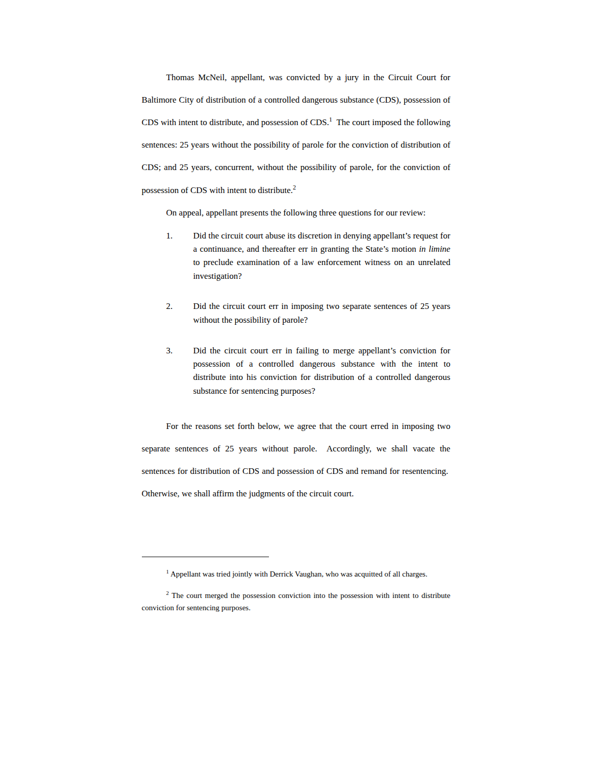Thomas McNeil, appellant, was convicted by a jury in the Circuit Court for Baltimore City of distribution of a controlled dangerous substance (CDS), possession of CDS with intent to distribute, and possession of CDS.1 The court imposed the following sentences: 25 years without the possibility of parole for the conviction of distribution of CDS; and 25 years, concurrent, without the possibility of parole, for the conviction of possession of CDS with intent to distribute.2
On appeal, appellant presents the following three questions for our review:
1.
Did the circuit court abuse its discretion in denying appellant’s request for a continuance, and thereafter err in granting the State’s motion in limine to preclude examination of a law enforcement witness on an unrelated investigation?
2.
Did the circuit court err in imposing two separate sentences of 25 years without the possibility of parole?
3.
Did the circuit court err in failing to merge appellant’s conviction for possession of a controlled dangerous substance with the intent to distribute into his conviction for distribution of a controlled dangerous substance for sentencing purposes?
For the reasons set forth below, we agree that the court erred in imposing two separate sentences of 25 years without parole. Accordingly, we shall vacate the sentences for distribution of CDS and possession of CDS and remand for resentencing. Otherwise, we shall affirm the judgments of the circuit court.
1 Appellant was tried jointly with Derrick Vaughan, who was acquitted of all charges.
2 The court merged the possession conviction into the possession with intent to distribute conviction for sentencing purposes.